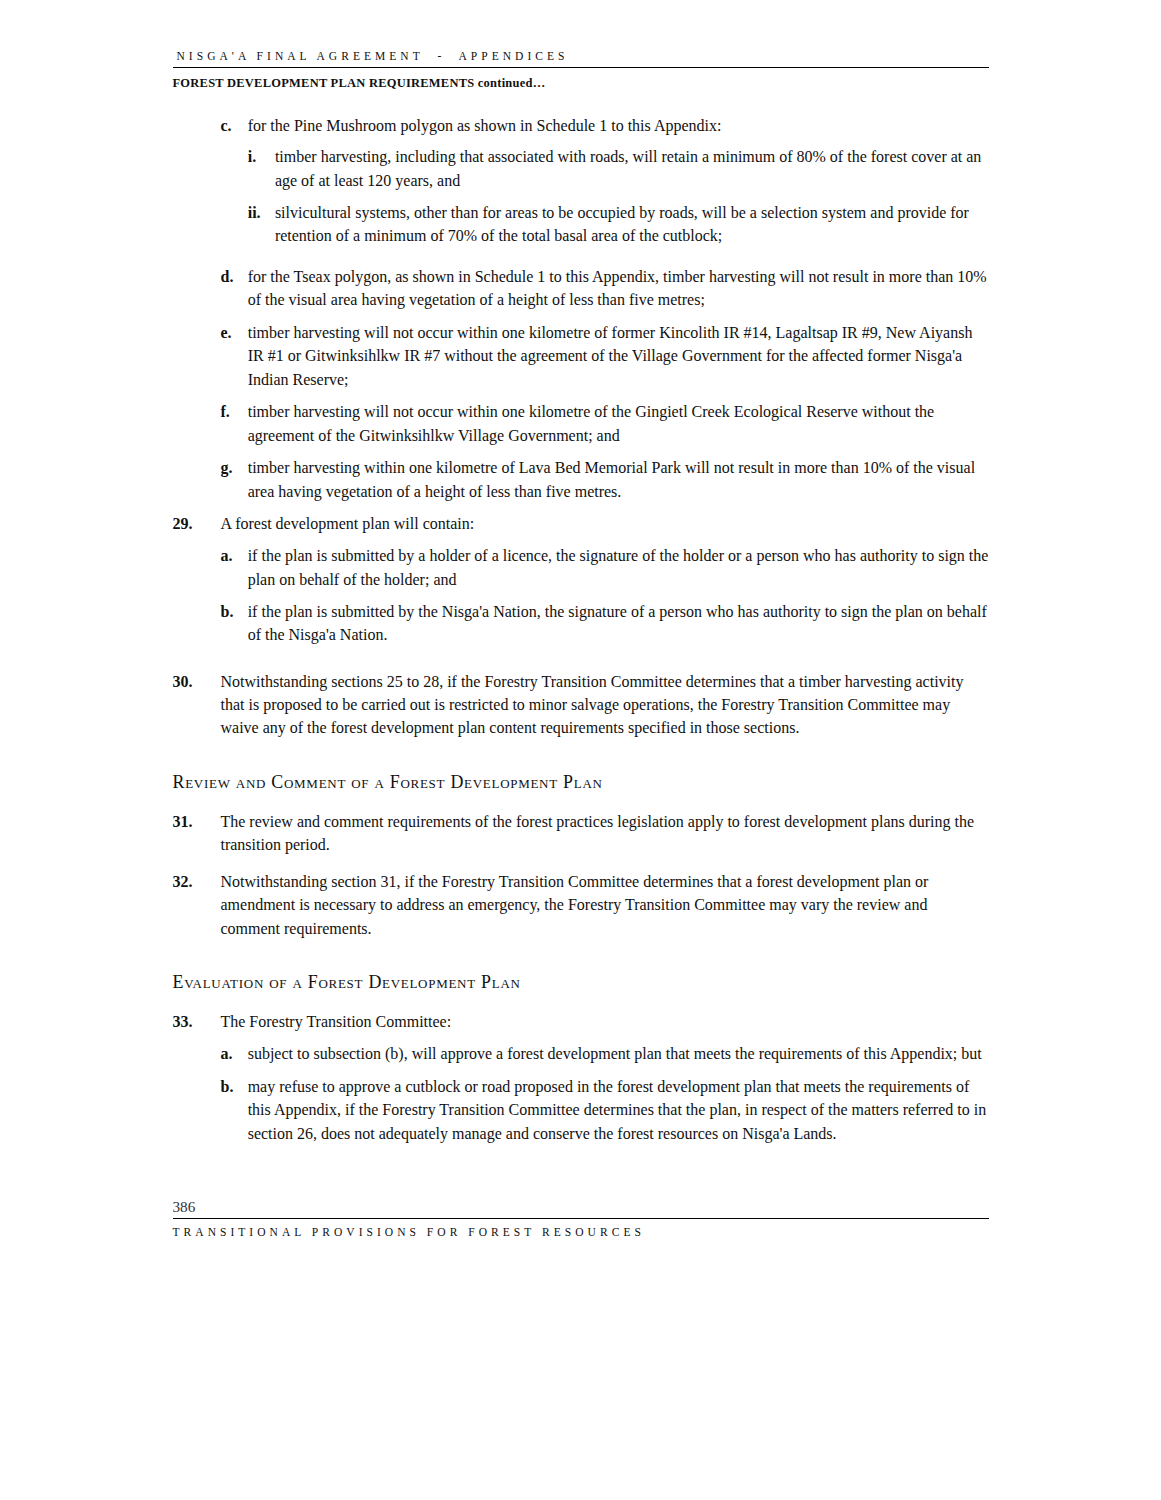Nisga'a Final Agreement - Appendices
FOREST DEVELOPMENT PLAN REQUIREMENTS continued…
c.
for the Pine Mushroom polygon as shown in Schedule 1 to this Appendix:
i.
timber harvesting, including that associated with roads, will retain a minimum of 80% of the forest cover at an age of at least 120 years, and
ii.
silvicultural systems, other than for areas to be occupied by roads, will be a selection system and provide for retention of a minimum of 70% of the total basal area of the cutblock;
d.
for the Tseax polygon, as shown in Schedule 1 to this Appendix, timber harvesting will not result in more than 10% of the visual area having vegetation of a height of less than five metres;
e.
timber harvesting will not occur within one kilometre of former Kincolith IR #14, Lagaltsap IR #9, New Aiyansh IR #1 or Gitwinksihlkw IR #7 without the agreement of the Village Government for the affected former Nisga'a Indian Reserve;
f.
timber harvesting will not occur within one kilometre of the Gingietl Creek Ecological Reserve without the agreement of the Gitwinksihlkw Village Government; and
g.
timber harvesting within one kilometre of Lava Bed Memorial Park will not result in more than 10% of the visual area having vegetation of a height of less than five metres.
29.
A forest development plan will contain:
a.
if the plan is submitted by a holder of a licence, the signature of the holder or a person who has authority to sign the plan on behalf of the holder; and
b.
if the plan is submitted by the Nisga'a Nation, the signature of a person who has authority to sign the plan on behalf of the Nisga'a Nation.
30.
Notwithstanding sections 25 to 28, if the Forestry Transition Committee determines that a timber harvesting activity that is proposed to be carried out is restricted to minor salvage operations, the Forestry Transition Committee may waive any of the forest development plan content requirements specified in those sections.
Review and Comment of a Forest Development Plan
31.
The review and comment requirements of the forest practices legislation apply to forest development plans during the transition period.
32.
Notwithstanding section 31, if the Forestry Transition Committee determines that a forest development plan or amendment is necessary to address an emergency, the Forestry Transition Committee may vary the review and comment requirements.
Evaluation of a Forest Development Plan
33.
The Forestry Transition Committee:
a.
subject to subsection (b), will approve a forest development plan that meets the requirements of this Appendix; but
b.
may refuse to approve a cutblock or road proposed in the forest development plan that meets the requirements of this Appendix, if the Forestry Transition Committee determines that the plan, in respect of the matters referred to in section 26, does not adequately manage and conserve the forest resources on Nisga'a Lands.
386
Transitional Provisions for Forest Resources